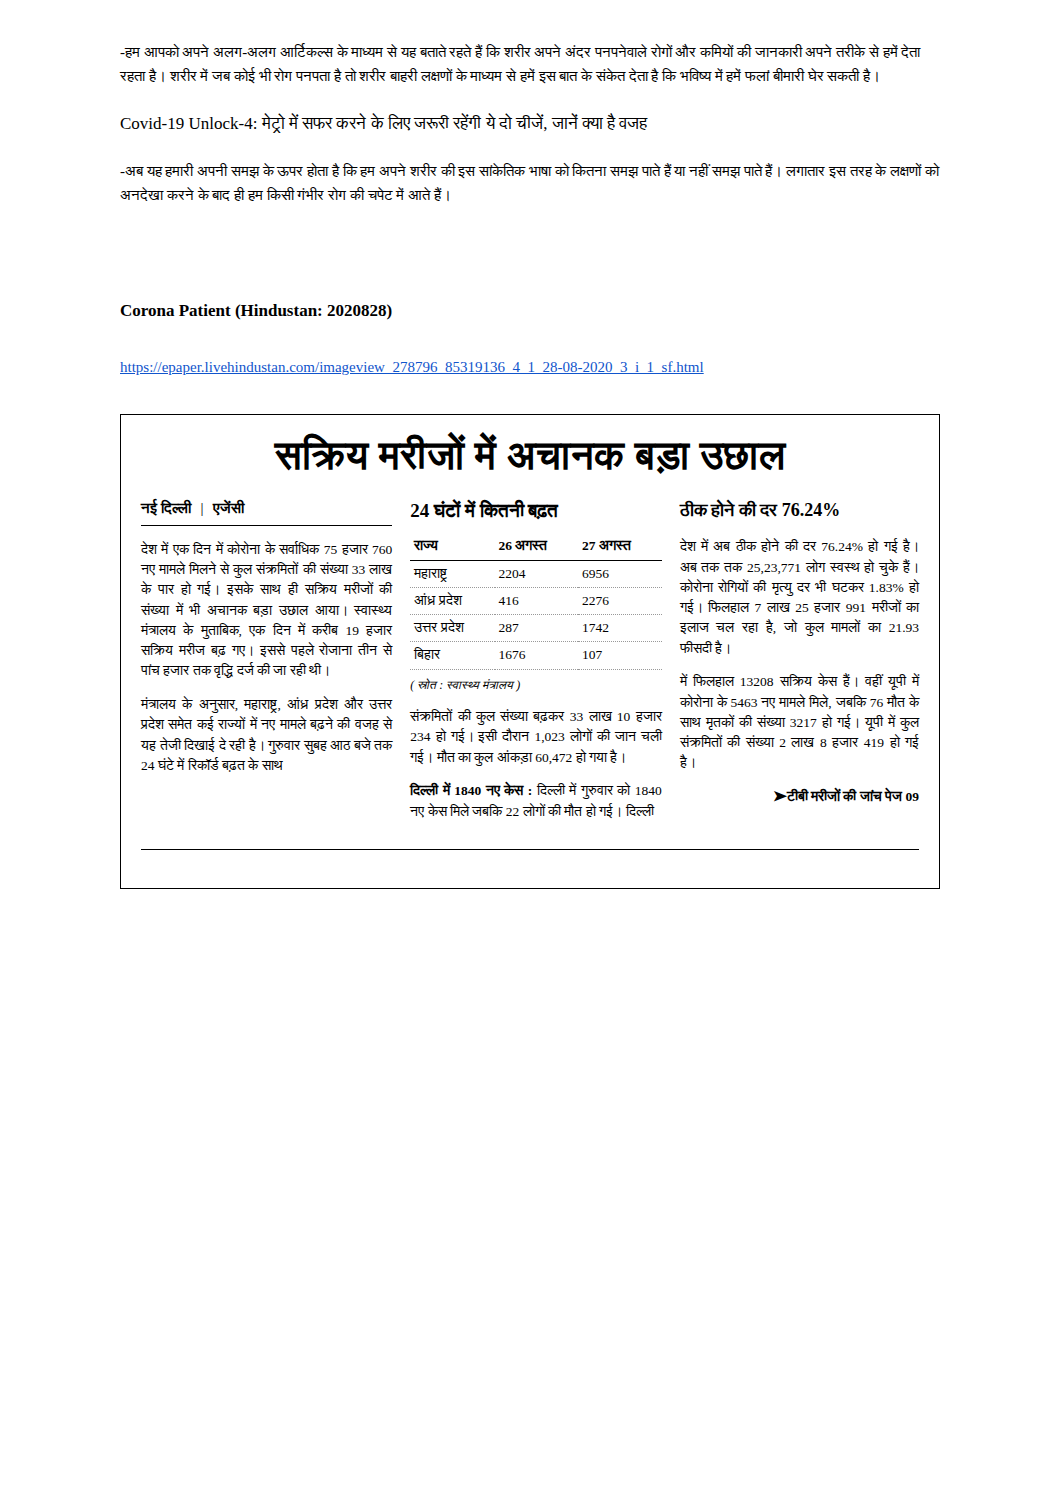-हम आपको अपने अलग-अलग आर्टिकल्स के माध्यम से यह बताते रहते हैं कि शरीर अपने अंदर पनपनेवाले रोगों और कमियों की जानकारी अपने तरीके से हमें देता रहता है। शरीर में जब कोई भी रोग पनपता है तो शरीर बाहरी लक्षणों के माध्यम से हमें इस बात के संकेत देता है कि भविष्य में हमें फलां बीमारी घेर सकती है।
Covid-19 Unlock-4: मेट्रो में सफर करने के लिए जरूरी रहेंगी ये दो चीजें, जानें क्या है वजह
-अब यह हमारी अपनी समझ के ऊपर होता है कि हम अपने शरीर की इस सांकेतिक भाषा को कितना समझ पाते हैं या नहीं समझ पाते हैं। लगातार इस तरह के लक्षणों को अनदेखा करने के बाद ही हम किसी गंभीर रोग की चपेट में आते हैं।
Corona Patient (Hindustan: 2020828)
https://epaper.livehindustan.com/imageview_278796_85319136_4_1_28-08-2020_3_i_1_sf.html
सक्रिय मरीजों में अचानक बड़ा उछाल
नई दिल्ली | एजेंसी
देश में एक दिन में कोरोना के सर्वाधिक 75 हजार 760 नए मामले मिलने से कुल संक्रमितों की संख्या 33 लाख के पार हो गई। इसके साथ ही सक्रिय मरीजों की संख्या में भी अचानक बड़ा उछाल आया। स्वास्थ्य मंत्रालय के मुताबिक, एक दिन में करीब 19 हजार सक्रिय मरीज बढ़ गए। इससे पहले रोजाना तीन से पांच हजार तक वृद्धि दर्ज की जा रही थी।
मंत्रालय के अनुसार, महाराष्ट्र, आंध्र प्रदेश और उत्तर प्रदेश समेत कई राज्यों में नए मामले बढ़ने की वजह से यह तेजी दिखाई दे रही है। गुरुवार सुबह आठ बजे तक 24 घंटे में रिकॉर्ड बढ़त के साथ
24 घंटों में कितनी बढ़त
| राज्य | 26 अगस्त | 27 अगस्त |
| --- | --- | --- |
| महाराष्ट्र | 2204 | 6956 |
| आंध्र प्रदेश | 416 | 2276 |
| उत्तर प्रदेश | 287 | 1742 |
| बिहार | 1676 | 107 |
( स्रोत : स्वास्थ्य मंत्रालय )
संक्रमितों की कुल संख्या बढ़कर 33 लाख 10 हजार 234 हो गई। इसी दौरान 1,023 लोगों की जान चली गई। मौत का कुल आंकड़ा 60,472 हो गया है।
दिल्ली में 1840 नए केस : दिल्ली में गुरुवार को 1840 नए केस मिले जबकि 22 लोगों की मौत हो गई। दिल्ली
ठीक होने की दर 76.24%
देश में अब ठीक होने की दर 76.24% हो गई है। अब तक तक 25,23,771 लोग स्वस्थ हो चुके हैं। कोरोना रोगियों की मृत्यु दर भी घटकर 1.83% हो गई। फिलहाल 7 लाख 25 हजार 991 मरीजों का इलाज चल रहा है, जो कुल मामलों का 21.93 फीसदी है।
में फिलहाल 13208 सक्रिय केस हैं। वहीं यूपी में कोरोना के 5463 नए मामले मिले, जबकि 76 मौत के साथ मृतकों की संख्या 3217 हो गई। यूपी में कुल संक्रमितों की संख्या 2 लाख 8 हजार 419 हो गई है।
➤टीबी मरीजों की जांच पेज 09